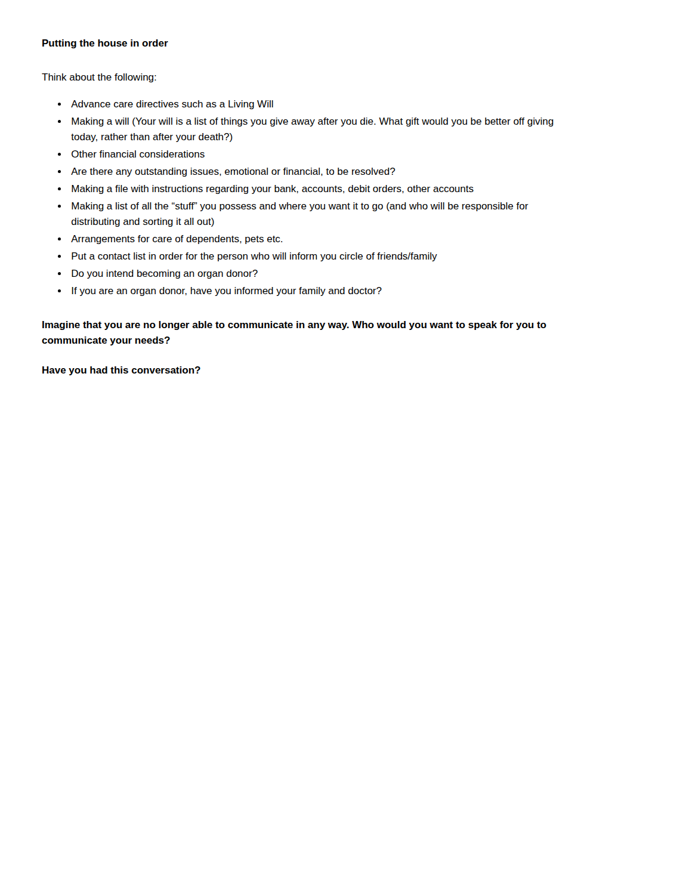Putting the house in order
Think about the following:
Advance care directives such as a Living Will
Making a will (Your will is a list of things you give away after you die. What gift would you be better off giving today, rather than after your death?)
Other financial considerations
Are there any outstanding issues, emotional or financial, to be resolved?
Making a file with instructions regarding your bank, accounts, debit orders, other accounts
Making a list of all the “stuff” you possess and where you want it to go (and who will be responsible for distributing and sorting it all out)
Arrangements for care of dependents, pets etc.
Put a contact list in order for the person who will inform you circle of friends/family
Do you intend becoming an organ donor?
If you are an organ donor, have you informed your family and doctor?
Imagine that you are no longer able to communicate in any way. Who would you want to speak for you to communicate your needs?
Have you had this conversation?